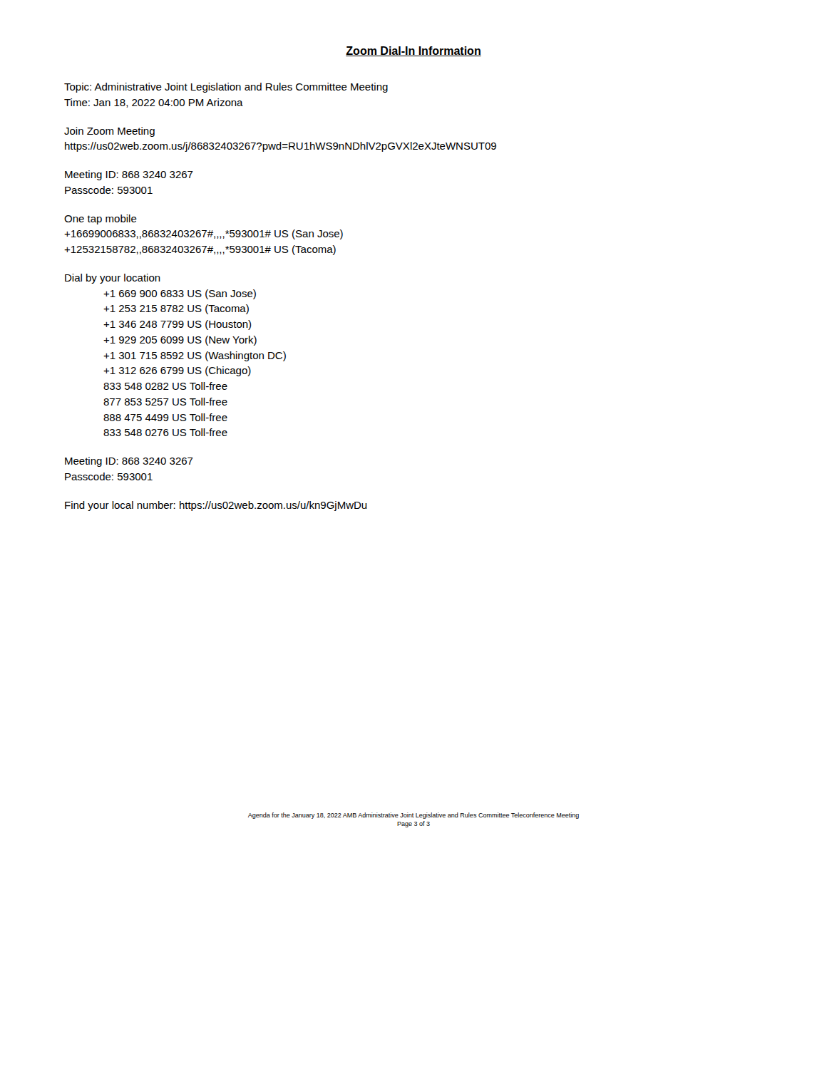Zoom Dial-In Information
Topic: Administrative Joint Legislation and Rules Committee Meeting
Time: Jan 18, 2022 04:00 PM Arizona
Join Zoom Meeting
https://us02web.zoom.us/j/86832403267?pwd=RU1hWS9nNDhlV2pGVXl2eXJteWNSUT09
Meeting ID: 868 3240 3267
Passcode: 593001
One tap mobile
+16699006833,,86832403267#,,,,*593001# US (San Jose)
+12532158782,,86832403267#,,,,*593001# US (Tacoma)
Dial by your location
+1 669 900 6833 US (San Jose)
+1 253 215 8782 US (Tacoma)
+1 346 248 7799 US (Houston)
+1 929 205 6099 US (New York)
+1 301 715 8592 US (Washington DC)
+1 312 626 6799 US (Chicago)
833 548 0282 US Toll-free
877 853 5257 US Toll-free
888 475 4499 US Toll-free
833 548 0276 US Toll-free
Meeting ID: 868 3240 3267
Passcode: 593001
Find your local number: https://us02web.zoom.us/u/kn9GjMwDu
Agenda for the January 18, 2022 AMB Administrative Joint Legislative and Rules Committee Teleconference Meeting
Page 3 of 3